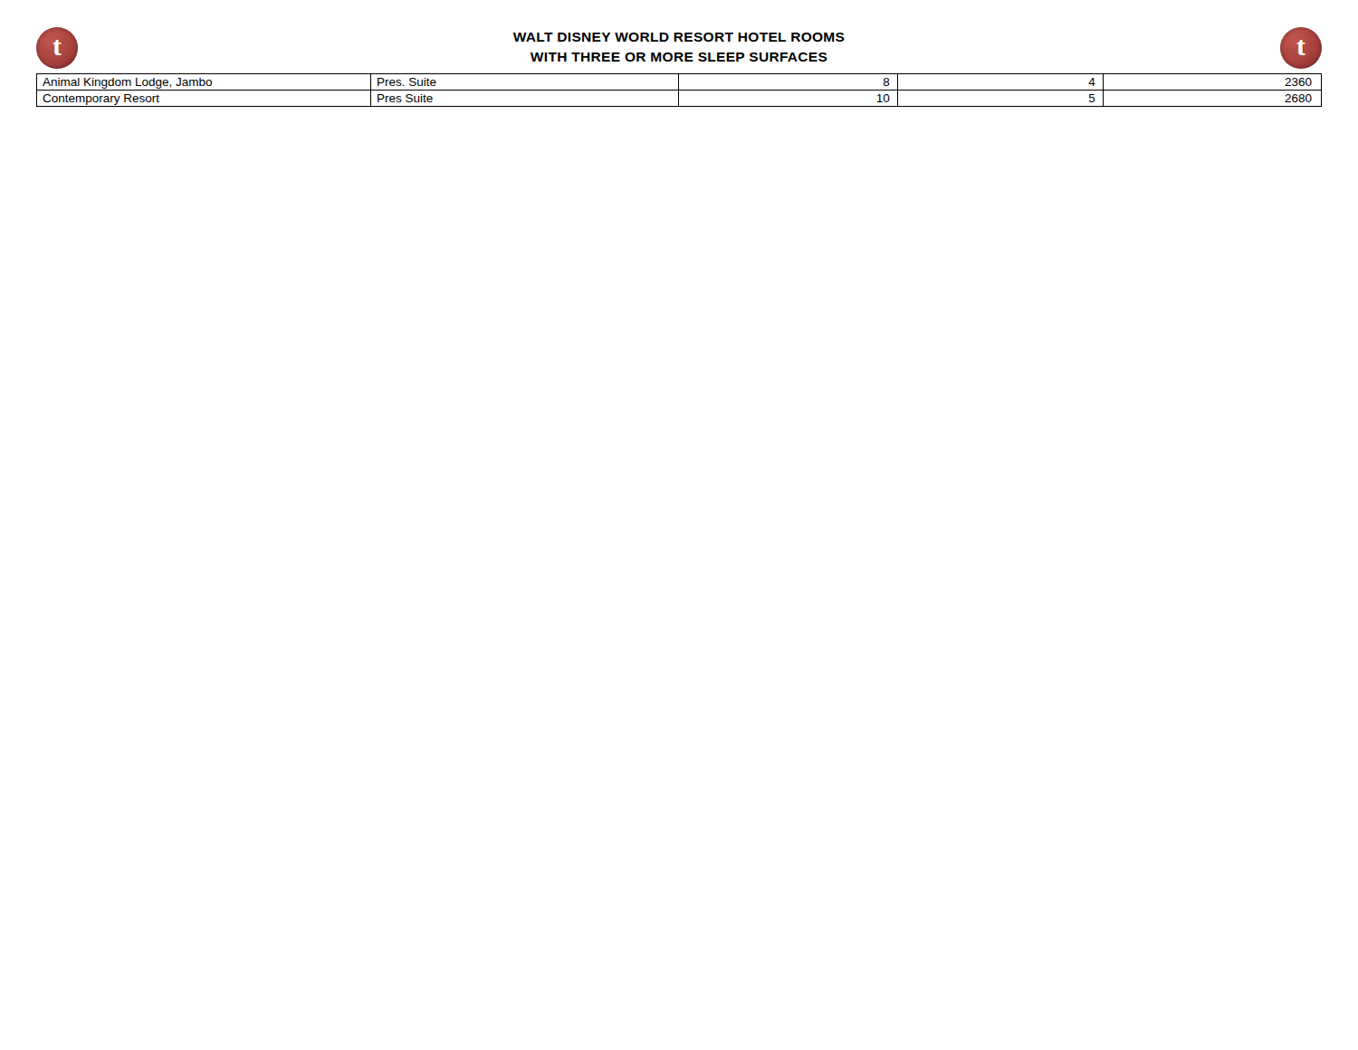t
t
Walt Disney World Resort Hotel Rooms
with Three or More Sleep Surfaces
| Animal Kingdom Lodge, Jambo | Pres. Suite | 8 | 4 | 2360 |
| Contemporary Resort | Pres Suite | 10 | 5 | 2680 |